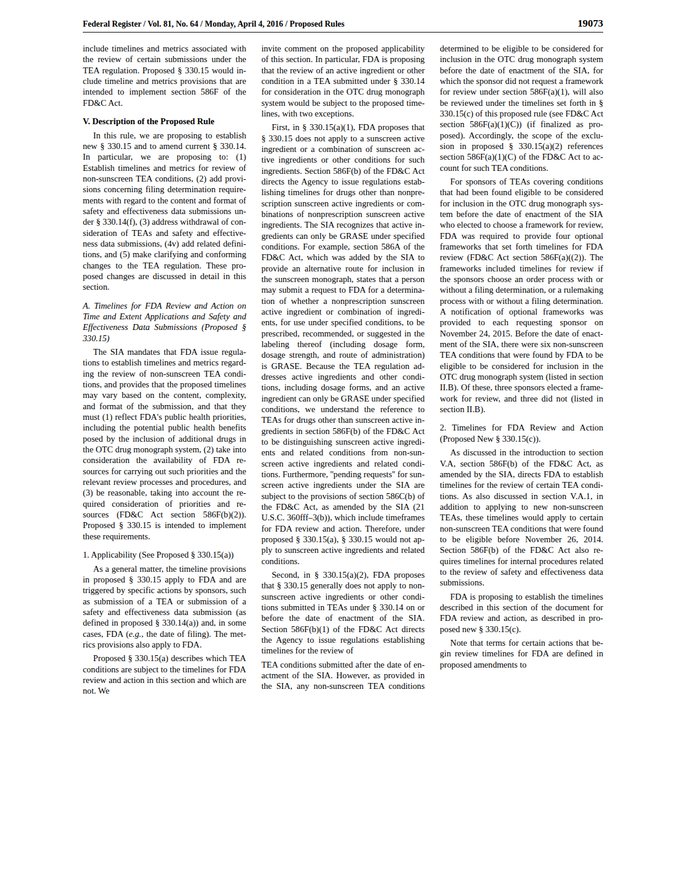Federal Register / Vol. 81, No. 64 / Monday, April 4, 2016 / Proposed Rules 19073
include timelines and metrics associated with the review of certain submissions under the TEA regulation. Proposed § 330.15 would include timeline and metrics provisions that are intended to implement section 586F of the FD&C Act.
V. Description of the Proposed Rule
In this rule, we are proposing to establish new § 330.15 and to amend current § 330.14. In particular, we are proposing to: (1) Establish timelines and metrics for review of non-sunscreen TEA conditions, (2) add provisions concerning filing determination requirements with regard to the content and format of safety and effectiveness data submissions under § 330.14(f), (3) address withdrawal of consideration of TEAs and safety and effectiveness data submissions, (4v) add related definitions, and (5) make clarifying and conforming changes to the TEA regulation. These proposed changes are discussed in detail in this section.
A. Timelines for FDA Review and Action on Time and Extent Applications and Safety and Effectiveness Data Submissions (Proposed § 330.15)
The SIA mandates that FDA issue regulations to establish timelines and metrics regarding the review of non-sunscreen TEA conditions, and provides that the proposed timelines may vary based on the content, complexity, and format of the submission, and that they must (1) reflect FDA's public health priorities, including the potential public health benefits posed by the inclusion of additional drugs in the OTC drug monograph system, (2) take into consideration the availability of FDA resources for carrying out such priorities and the relevant review processes and procedures, and (3) be reasonable, taking into account the required consideration of priorities and resources (FD&C Act section 586F(b)(2)). Proposed § 330.15 is intended to implement these requirements.
1. Applicability (See Proposed § 330.15(a))
As a general matter, the timeline provisions in proposed § 330.15 apply to FDA and are triggered by specific actions by sponsors, such as submission of a TEA or submission of a safety and effectiveness data submission (as defined in proposed § 330.14(a)) and, in some cases, FDA (e.g., the date of filing). The metrics provisions also apply to FDA.
Proposed § 330.15(a) describes which TEA conditions are subject to the timelines for FDA review and action in this section and which are not. We
invite comment on the proposed applicability of this section. In particular, FDA is proposing that the review of an active ingredient or other condition in a TEA submitted under § 330.14 for consideration in the OTC drug monograph system would be subject to the proposed timelines, with two exceptions.
First, in § 330.15(a)(1), FDA proposes that § 330.15 does not apply to a sunscreen active ingredient or a combination of sunscreen active ingredients or other conditions for such ingredients. Section 586F(b) of the FD&C Act directs the Agency to issue regulations establishing timelines for drugs other than nonprescription sunscreen active ingredients or combinations of nonprescription sunscreen active ingredients. The SIA recognizes that active ingredients can only be GRASE under specified conditions. For example, section 586A of the FD&C Act, which was added by the SIA to provide an alternative route for inclusion in the sunscreen monograph, states that a person may submit a request to FDA for a determination of whether a nonprescription sunscreen active ingredient or combination of ingredients, for use under specified conditions, to be prescribed, recommended, or suggested in the labeling thereof (including dosage form, dosage strength, and route of administration) is GRASE. Because the TEA regulation addresses active ingredients and other conditions, including dosage forms, and an active ingredient can only be GRASE under specified conditions, we understand the reference to TEAs for drugs other than sunscreen active ingredients in section 586F(b) of the FD&C Act to be distinguishing sunscreen active ingredients and related conditions from non-sunscreen active ingredients and related conditions. Furthermore, ''pending requests'' for sunscreen active ingredients under the SIA are subject to the provisions of section 586C(b) of the FD&C Act, as amended by the SIA (21 U.S.C. 360fff–3(b)), which include timeframes for FDA review and action. Therefore, under proposed § 330.15(a), § 330.15 would not apply to sunscreen active ingredients and related conditions.
Second, in § 330.15(a)(2), FDA proposes that § 330.15 generally does not apply to non-sunscreen active ingredients or other conditions submitted in TEAs under § 330.14 on or before the date of enactment of the SIA. Section 586F(b)(1) of the FD&C Act directs the Agency to issue regulations establishing timelines for the review of
TEA conditions submitted after the date of enactment of the SIA. However, as provided in the SIA, any non-sunscreen TEA conditions determined to be eligible to be considered for inclusion in the OTC drug monograph system before the date of enactment of the SIA, for which the sponsor did not request a framework for review under section 586F(a)(1), will also be reviewed under the timelines set forth in § 330.15(c) of this proposed rule (see FD&C Act section 586F(a)(1)(C)) (if finalized as proposed). Accordingly, the scope of the exclusion in proposed § 330.15(a)(2) references section 586F(a)(1)(C) of the FD&C Act to account for such TEA conditions.
For sponsors of TEAs covering conditions that had been found eligible to be considered for inclusion in the OTC drug monograph system before the date of enactment of the SIA who elected to choose a framework for review, FDA was required to provide four optional frameworks that set forth timelines for FDA review (FD&C Act section 586F(a)((2)). The frameworks included timelines for review if the sponsors choose an order process with or without a filing determination, or a rulemaking process with or without a filing determination. A notification of optional frameworks was provided to each requesting sponsor on November 24, 2015. Before the date of enactment of the SIA, there were six non-sunscreen TEA conditions that were found by FDA to be eligible to be considered for inclusion in the OTC drug monograph system (listed in section II.B). Of these, three sponsors elected a framework for review, and three did not (listed in section II.B).
2. Timelines for FDA Review and Action (Proposed New § 330.15(c)).
As discussed in the introduction to section V.A, section 586F(b) of the FD&C Act, as amended by the SIA, directs FDA to establish timelines for the review of certain TEA conditions. As also discussed in section V.A.1, in addition to applying to new non-sunscreen TEAs, these timelines would apply to certain non-sunscreen TEA conditions that were found to be eligible before November 26, 2014. Section 586F(b) of the FD&C Act also requires timelines for internal procedures related to the review of safety and effectiveness data submissions.
FDA is proposing to establish the timelines described in this section of the document for FDA review and action, as described in proposed new § 330.15(c).
Note that terms for certain actions that begin review timelines for FDA are defined in proposed amendments to